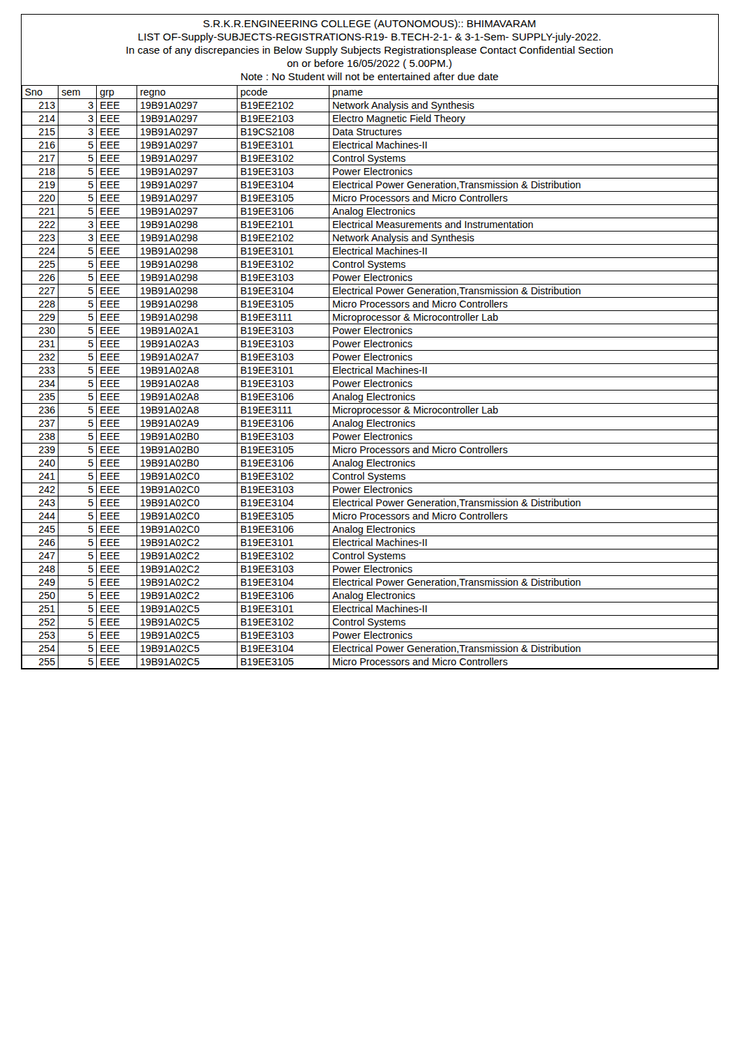S.R.K.R.ENGINEERING COLLEGE (AUTONOMOUS):: BHIMAVARAM
LIST OF-Supply-SUBJECTS-REGISTRATIONS-R19- B.TECH-2-1- & 3-1-Sem- SUPPLY-july-2022.
In case of any discrepancies in Below Supply Subjects Registrationsplease Contact Confidential Section
on or before 16/05/2022 ( 5.00PM.)
Note : No Student will not be entertained after due date
| Sno | sem | grp | regno | pcode | pname |
| --- | --- | --- | --- | --- | --- |
| 213 | 3 | EEE | 19B91A0297 | B19EE2102 | Network Analysis and Synthesis |
| 214 | 3 | EEE | 19B91A0297 | B19EE2103 | Electro Magnetic Field Theory |
| 215 | 3 | EEE | 19B91A0297 | B19CS2108 | Data Structures |
| 216 | 5 | EEE | 19B91A0297 | B19EE3101 | Electrical Machines-II |
| 217 | 5 | EEE | 19B91A0297 | B19EE3102 | Control Systems |
| 218 | 5 | EEE | 19B91A0297 | B19EE3103 | Power Electronics |
| 219 | 5 | EEE | 19B91A0297 | B19EE3104 | Electrical Power Generation,Transmission & Distribution |
| 220 | 5 | EEE | 19B91A0297 | B19EE3105 | Micro Processors and Micro Controllers |
| 221 | 5 | EEE | 19B91A0297 | B19EE3106 | Analog Electronics |
| 222 | 3 | EEE | 19B91A0298 | B19EE2101 | Electrical Measurements and Instrumentation |
| 223 | 3 | EEE | 19B91A0298 | B19EE2102 | Network Analysis and Synthesis |
| 224 | 5 | EEE | 19B91A0298 | B19EE3101 | Electrical Machines-II |
| 225 | 5 | EEE | 19B91A0298 | B19EE3102 | Control Systems |
| 226 | 5 | EEE | 19B91A0298 | B19EE3103 | Power Electronics |
| 227 | 5 | EEE | 19B91A0298 | B19EE3104 | Electrical Power Generation,Transmission & Distribution |
| 228 | 5 | EEE | 19B91A0298 | B19EE3105 | Micro Processors and Micro Controllers |
| 229 | 5 | EEE | 19B91A0298 | B19EE3111 | Microprocessor & Microcontroller Lab |
| 230 | 5 | EEE | 19B91A02A1 | B19EE3103 | Power Electronics |
| 231 | 5 | EEE | 19B91A02A3 | B19EE3103 | Power Electronics |
| 232 | 5 | EEE | 19B91A02A7 | B19EE3103 | Power Electronics |
| 233 | 5 | EEE | 19B91A02A8 | B19EE3101 | Electrical Machines-II |
| 234 | 5 | EEE | 19B91A02A8 | B19EE3103 | Power Electronics |
| 235 | 5 | EEE | 19B91A02A8 | B19EE3106 | Analog Electronics |
| 236 | 5 | EEE | 19B91A02A8 | B19EE3111 | Microprocessor & Microcontroller Lab |
| 237 | 5 | EEE | 19B91A02A9 | B19EE3106 | Analog Electronics |
| 238 | 5 | EEE | 19B91A02B0 | B19EE3103 | Power Electronics |
| 239 | 5 | EEE | 19B91A02B0 | B19EE3105 | Micro Processors and Micro Controllers |
| 240 | 5 | EEE | 19B91A02B0 | B19EE3106 | Analog Electronics |
| 241 | 5 | EEE | 19B91A02C0 | B19EE3102 | Control Systems |
| 242 | 5 | EEE | 19B91A02C0 | B19EE3103 | Power Electronics |
| 243 | 5 | EEE | 19B91A02C0 | B19EE3104 | Electrical Power Generation,Transmission & Distribution |
| 244 | 5 | EEE | 19B91A02C0 | B19EE3105 | Micro Processors and Micro Controllers |
| 245 | 5 | EEE | 19B91A02C0 | B19EE3106 | Analog Electronics |
| 246 | 5 | EEE | 19B91A02C2 | B19EE3101 | Electrical Machines-II |
| 247 | 5 | EEE | 19B91A02C2 | B19EE3102 | Control Systems |
| 248 | 5 | EEE | 19B91A02C2 | B19EE3103 | Power Electronics |
| 249 | 5 | EEE | 19B91A02C2 | B19EE3104 | Electrical Power Generation,Transmission & Distribution |
| 250 | 5 | EEE | 19B91A02C2 | B19EE3106 | Analog Electronics |
| 251 | 5 | EEE | 19B91A02C5 | B19EE3101 | Electrical Machines-II |
| 252 | 5 | EEE | 19B91A02C5 | B19EE3102 | Control Systems |
| 253 | 5 | EEE | 19B91A02C5 | B19EE3103 | Power Electronics |
| 254 | 5 | EEE | 19B91A02C5 | B19EE3104 | Electrical Power Generation,Transmission & Distribution |
| 255 | 5 | EEE | 19B91A02C5 | B19EE3105 | Micro Processors and Micro Controllers |